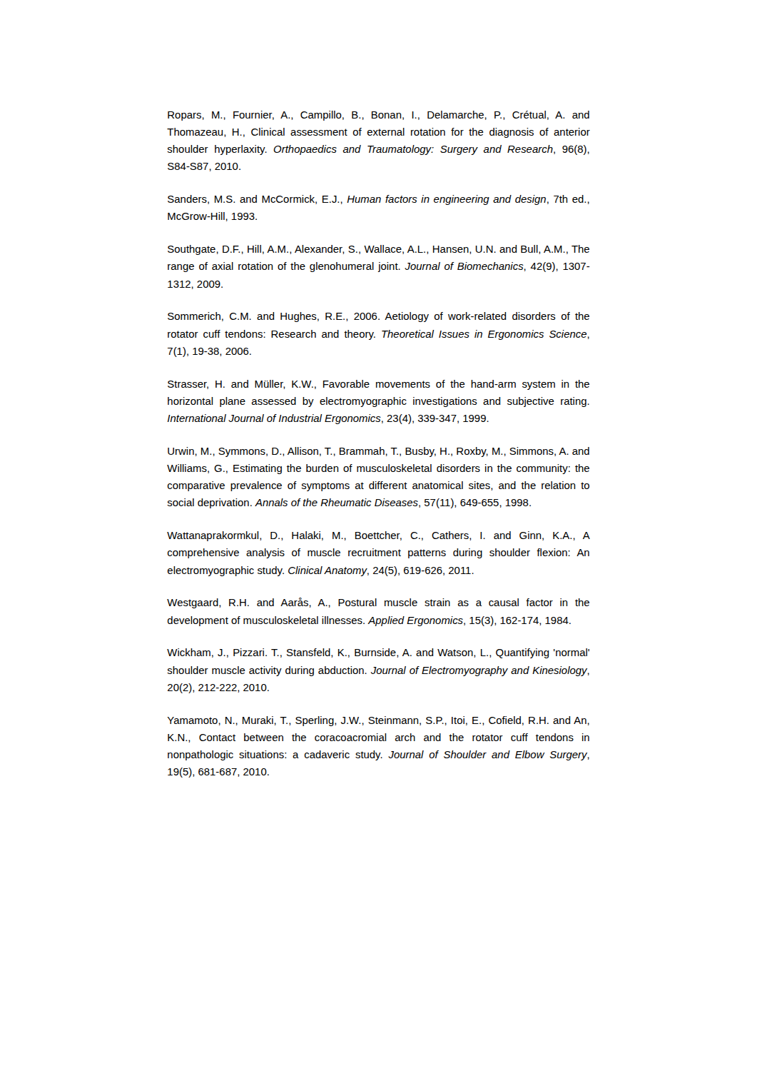Ropars, M., Fournier, A., Campillo, B., Bonan, I., Delamarche, P., Crétual, A. and Thomazeau, H., Clinical assessment of external rotation for the diagnosis of anterior shoulder hyperlaxity. Orthopaedics and Traumatology: Surgery and Research, 96(8), S84-S87, 2010.
Sanders, M.S. and McCormick, E.J., Human factors in engineering and design, 7th ed., McGrow-Hill, 1993.
Southgate, D.F., Hill, A.M., Alexander, S., Wallace, A.L., Hansen, U.N. and Bull, A.M., The range of axial rotation of the glenohumeral joint. Journal of Biomechanics, 42(9), 1307-1312, 2009.
Sommerich, C.M. and Hughes, R.E., 2006. Aetiology of work-related disorders of the rotator cuff tendons: Research and theory. Theoretical Issues in Ergonomics Science, 7(1), 19-38, 2006.
Strasser, H. and Müller, K.W., Favorable movements of the hand-arm system in the horizontal plane assessed by electromyographic investigations and subjective rating. International Journal of Industrial Ergonomics, 23(4), 339-347, 1999.
Urwin, M., Symmons, D., Allison, T., Brammah, T., Busby, H., Roxby, M., Simmons, A. and Williams, G., Estimating the burden of musculoskeletal disorders in the community: the comparative prevalence of symptoms at different anatomical sites, and the relation to social deprivation. Annals of the Rheumatic Diseases, 57(11), 649-655, 1998.
Wattanaprakormkul, D., Halaki, M., Boettcher, C., Cathers, I. and Ginn, K.A., A comprehensive analysis of muscle recruitment patterns during shoulder flexion: An electromyographic study. Clinical Anatomy, 24(5), 619-626, 2011.
Westgaard, R.H. and Aarås, A., Postural muscle strain as a causal factor in the development of musculoskeletal illnesses. Applied Ergonomics, 15(3), 162-174, 1984.
Wickham, J., Pizzari. T., Stansfeld, K., Burnside, A. and Watson, L., Quantifying 'normal' shoulder muscle activity during abduction. Journal of Electromyography and Kinesiology, 20(2), 212-222, 2010.
Yamamoto, N., Muraki, T., Sperling, J.W., Steinmann, S.P., Itoi, E., Cofield, R.H. and An, K.N., Contact between the coracoacromial arch and the rotator cuff tendons in nonpathologic situations: a cadaveric study. Journal of Shoulder and Elbow Surgery, 19(5), 681-687, 2010.